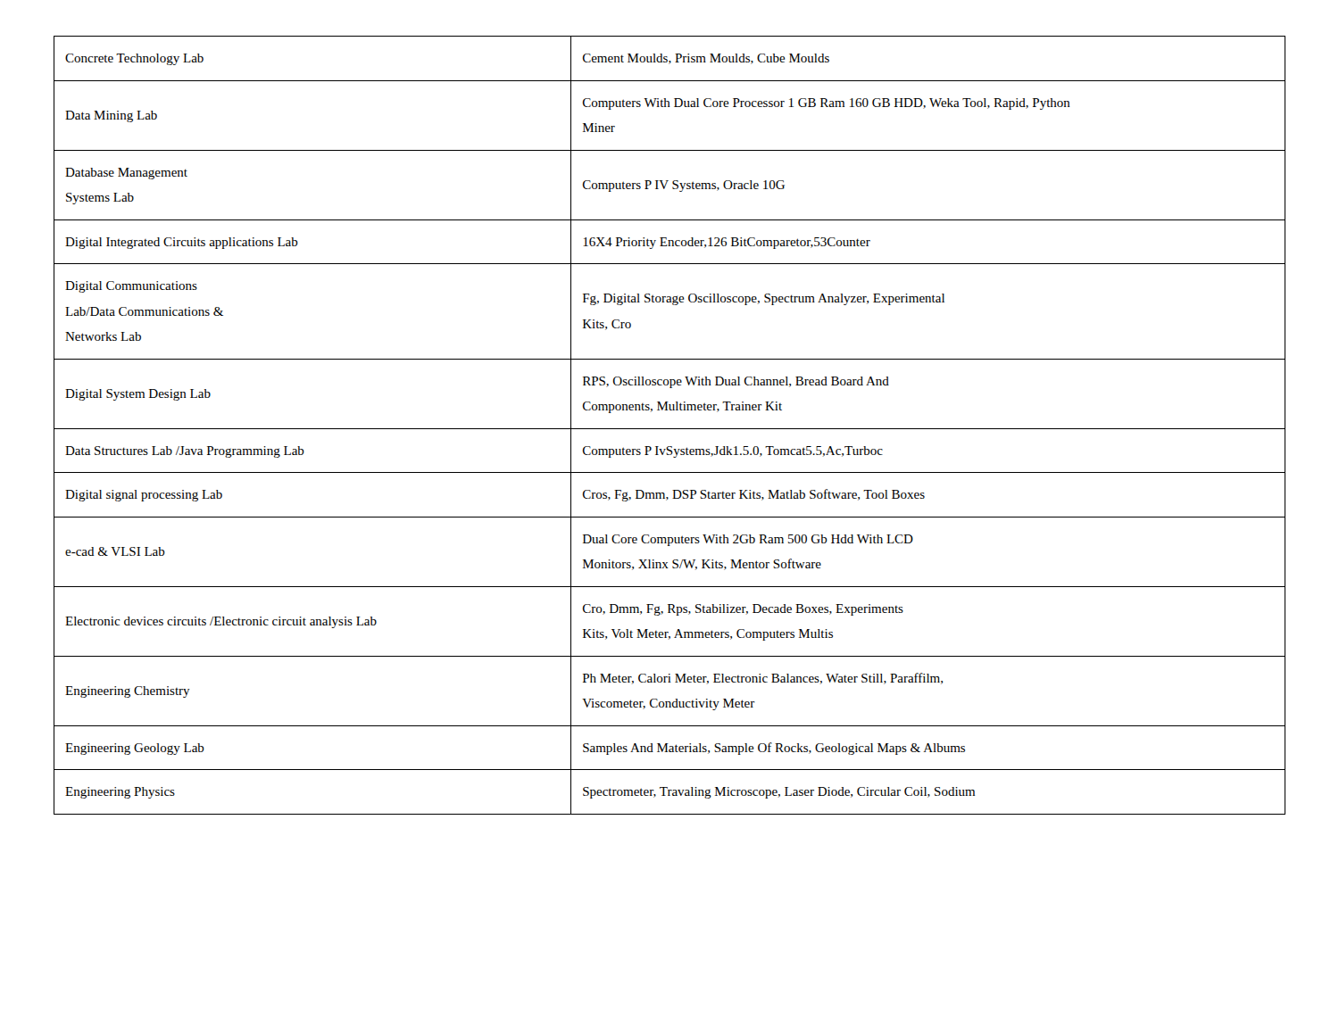| Concrete Technology Lab | Cement Moulds, Prism Moulds, Cube Moulds |
| Data Mining Lab | Computers With Dual Core Processor 1 GB Ram 160 GB HDD, Weka Tool, Rapid, Python Miner |
| Database Management Systems Lab | Computers P IV Systems, Oracle 10G |
| Digital Integrated Circuits applications Lab | 16X4 Priority Encoder,126 BitComparetor,53Counter |
| Digital Communications Lab/Data Communications & Networks Lab | Fg, Digital Storage Oscilloscope, Spectrum Analyzer, Experimental Kits, Cro |
| Digital System Design Lab | RPS, Oscilloscope With Dual Channel, Bread Board And Components, Multimeter, Trainer Kit |
| Data Structures Lab /Java Programming Lab | Computers P IvSystems,Jdk1.5.0, Tomcat5.5,Ac,Turboc |
| Digital signal processing Lab | Cros, Fg, Dmm, DSP Starter Kits, Matlab Software, Tool Boxes |
| e-cad & VLSI Lab | Dual Core Computers With 2Gb Ram 500 Gb Hdd With LCD Monitors, Xlinx S/W, Kits, Mentor Software |
| Electronic devices circuits /Electronic circuit analysis Lab | Cro, Dmm, Fg, Rps, Stabilizer, Decade Boxes, Experiments Kits, Volt Meter, Ammeters, Computers Multis |
| Engineering Chemistry | Ph Meter, Calori Meter, Electronic Balances, Water Still, Paraffilm, Viscometer, Conductivity Meter |
| Engineering Geology Lab | Samples And Materials, Sample Of Rocks, Geological Maps & Albums |
| Engineering Physics | Spectrometer, Travaling Microscope, Laser Diode, Circular Coil, Sodium |